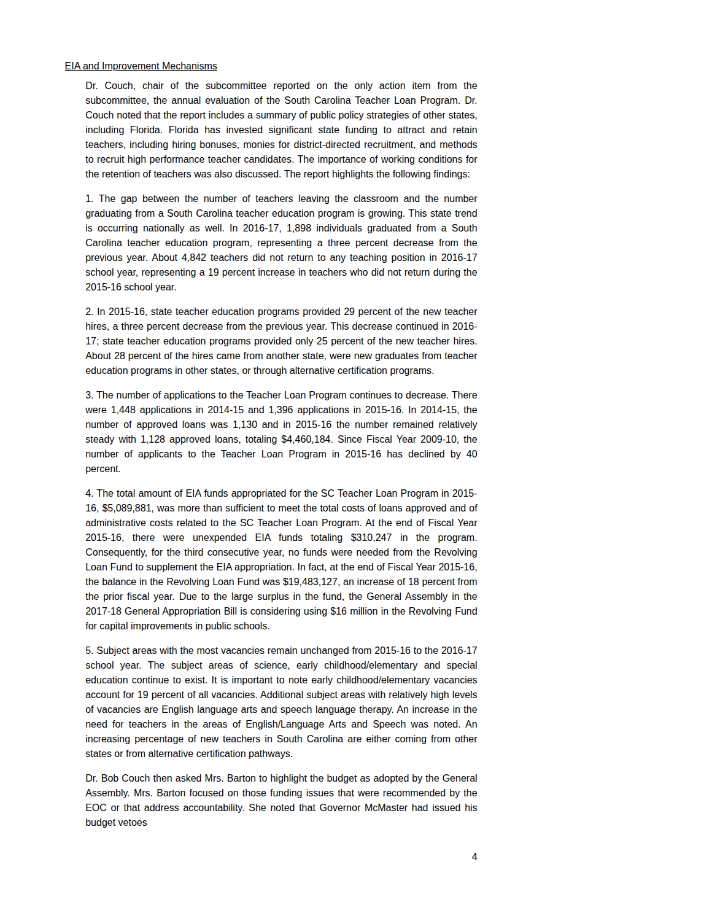EIA and Improvement Mechanisms
Dr. Couch, chair of the subcommittee reported on the only action item from the subcommittee, the annual evaluation of the South Carolina Teacher Loan Program. Dr. Couch noted that the report includes a summary of public policy strategies of other states, including Florida. Florida has invested significant state funding to attract and retain teachers, including hiring bonuses, monies for district-directed recruitment, and methods to recruit high performance teacher candidates. The importance of working conditions for the retention of teachers was also discussed. The report highlights the following findings:
1. The gap between the number of teachers leaving the classroom and the number graduating from a South Carolina teacher education program is growing. This state trend is occurring nationally as well. In 2016-17, 1,898 individuals graduated from a South Carolina teacher education program, representing a three percent decrease from the previous year. About 4,842 teachers did not return to any teaching position in 2016-17 school year, representing a 19 percent increase in teachers who did not return during the 2015-16 school year.
2. In 2015-16, state teacher education programs provided 29 percent of the new teacher hires, a three percent decrease from the previous year. This decrease continued in 2016-17; state teacher education programs provided only 25 percent of the new teacher hires. About 28 percent of the hires came from another state, were new graduates from teacher education programs in other states, or through alternative certification programs.
3. The number of applications to the Teacher Loan Program continues to decrease. There were 1,448 applications in 2014-15 and 1,396 applications in 2015-16. In 2014-15, the number of approved loans was 1,130 and in 2015-16 the number remained relatively steady with 1,128 approved loans, totaling $4,460,184. Since Fiscal Year 2009-10, the number of applicants to the Teacher Loan Program in 2015-16 has declined by 40 percent.
4. The total amount of EIA funds appropriated for the SC Teacher Loan Program in 2015-16, $5,089,881, was more than sufficient to meet the total costs of loans approved and of administrative costs related to the SC Teacher Loan Program. At the end of Fiscal Year 2015-16, there were unexpended EIA funds totaling $310,247 in the program. Consequently, for the third consecutive year, no funds were needed from the Revolving Loan Fund to supplement the EIA appropriation. In fact, at the end of Fiscal Year 2015-16, the balance in the Revolving Loan Fund was $19,483,127, an increase of 18 percent from the prior fiscal year. Due to the large surplus in the fund, the General Assembly in the 2017-18 General Appropriation Bill is considering using $16 million in the Revolving Fund for capital improvements in public schools.
5. Subject areas with the most vacancies remain unchanged from 2015-16 to the 2016-17 school year. The subject areas of science, early childhood/elementary and special education continue to exist. It is important to note early childhood/elementary vacancies account for 19 percent of all vacancies. Additional subject areas with relatively high levels of vacancies are English language arts and speech language therapy. An increase in the need for teachers in the areas of English/Language Arts and Speech was noted. An increasing percentage of new teachers in South Carolina are either coming from other states or from alternative certification pathways.
Dr. Bob Couch then asked Mrs. Barton to highlight the budget as adopted by the General Assembly. Mrs. Barton focused on those funding issues that were recommended by the EOC or that address accountability. She noted that Governor McMaster had issued his budget vetoes
4